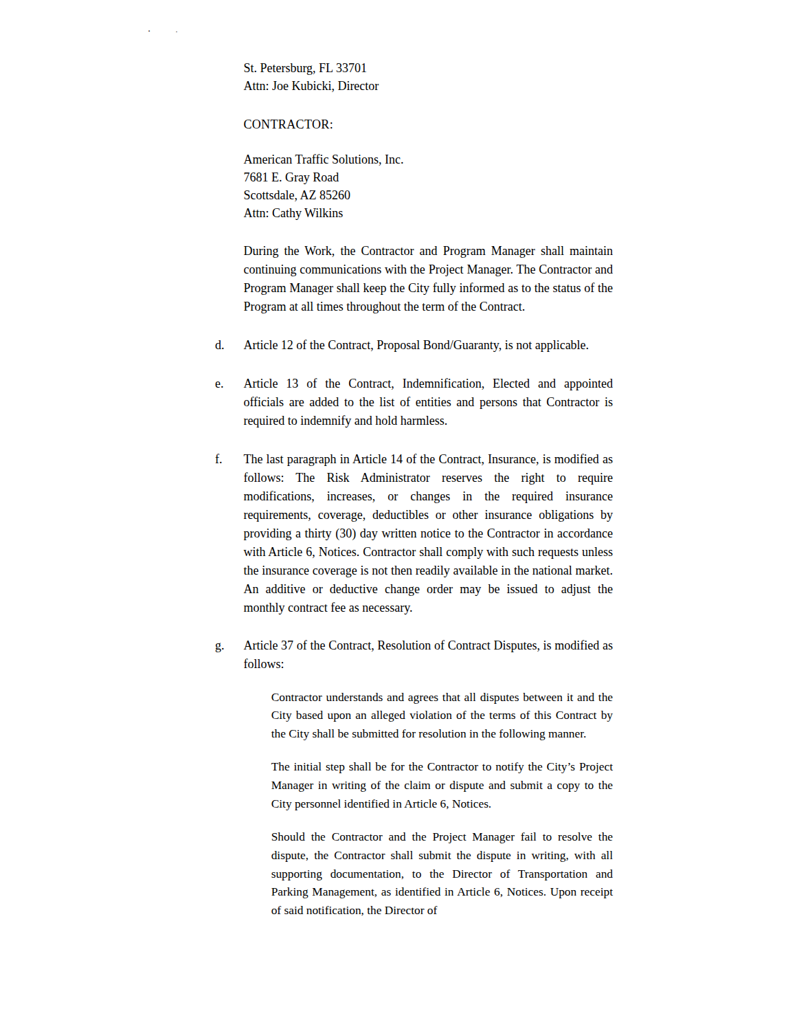. .
St. Petersburg, FL 33701
Attn: Joe Kubicki, Director
CONTRACTOR:
American Traffic Solutions, Inc.
7681 E. Gray Road
Scottsdale, AZ 85260
Attn: Cathy Wilkins
During the Work, the Contractor and Program Manager shall maintain continuing communications with the Project Manager. The Contractor and Program Manager shall keep the City fully informed as to the status of the Program at all times throughout the term of the Contract.
d. Article 12 of the Contract, Proposal Bond/Guaranty, is not applicable.
e. Article 13 of the Contract, Indemnification, Elected and appointed officials are added to the list of entities and persons that Contractor is required to indemnify and hold harmless.
f. The last paragraph in Article 14 of the Contract, Insurance, is modified as follows: The Risk Administrator reserves the right to require modifications, increases, or changes in the required insurance requirements, coverage, deductibles or other insurance obligations by providing a thirty (30) day written notice to the Contractor in accordance with Article 6, Notices. Contractor shall comply with such requests unless the insurance coverage is not then readily available in the national market. An additive or deductive change order may be issued to adjust the monthly contract fee as necessary.
g. Article 37 of the Contract, Resolution of Contract Disputes, is modified as follows:
Contractor understands and agrees that all disputes between it and the City based upon an alleged violation of the terms of this Contract by the City shall be submitted for resolution in the following manner.
The initial step shall be for the Contractor to notify the City’s Project Manager in writing of the claim or dispute and submit a copy to the City personnel identified in Article 6, Notices.
Should the Contractor and the Project Manager fail to resolve the dispute, the Contractor shall submit the dispute in writing, with all supporting documentation, to the Director of Transportation and Parking Management, as identified in Article 6, Notices. Upon receipt of said notification, the Director of